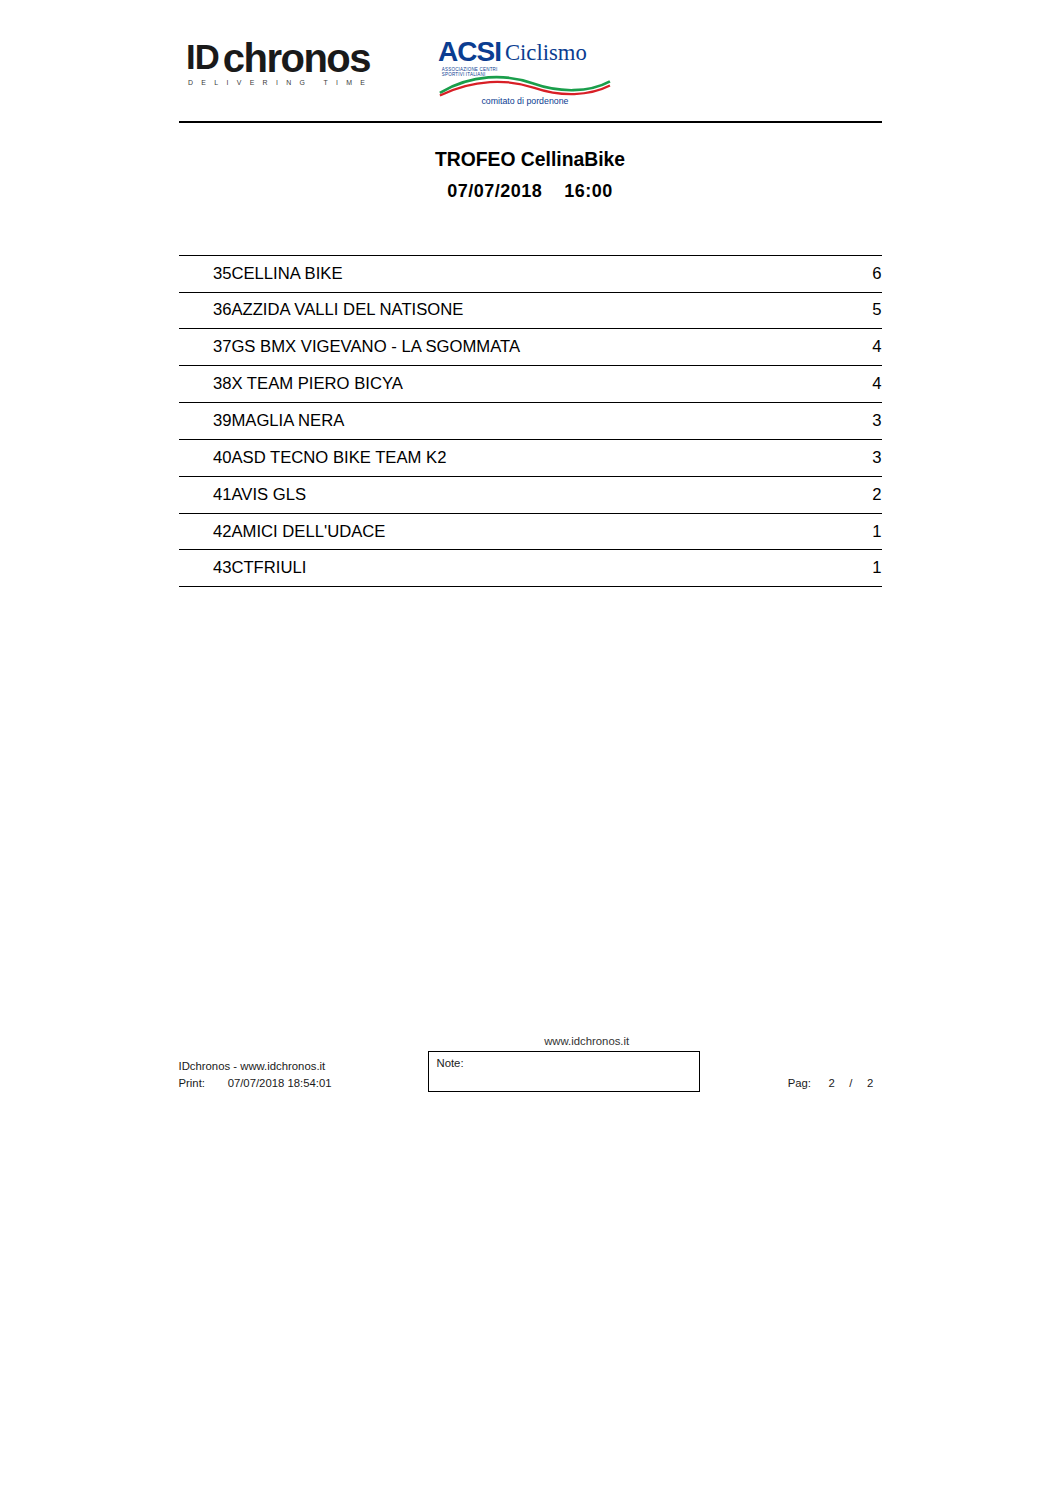ID chronos
D E L I V E R I N G T I M E
ACSI Ciclismo
ASSOCIAZIONE CENTRI
SPORTIVI ITALIANI
comitato di pordenone
TROFEO CellinaBike
07/07/2018 16:00
| 35 | CELLINA BIKE | 6 |
| 36 | AZZIDA VALLI DEL NATISONE | 5 |
| 37 | GS BMX VIGEVANO - LA SGOMMATA | 4 |
| 38 | X TEAM PIERO BICYA | 4 |
| 39 | MAGLIA NERA | 3 |
| 40 | ASD TECNO BIKE TEAM K2 | 3 |
| 41 | AVIS GLS | 2 |
| 42 | AMICI DELL'UDACE | 1 |
| 43 | CTFRIULI | 1 |
www.idchronos.it
IDchronos - www.idchronos.it
Print: 07/07/2018 18:54:01
Note:
Pag: 2 / 2